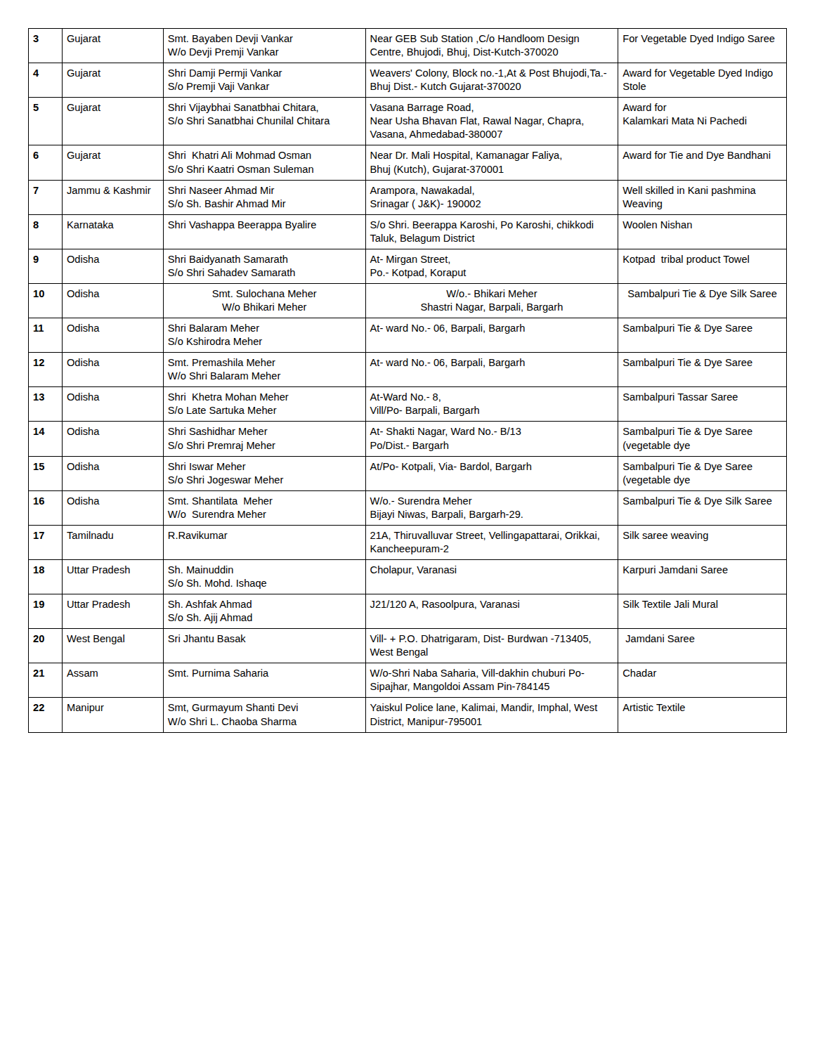| 3 | Gujarat | Smt. Bayaben Devji Vankar W/o Devji Premji Vankar | Near GEB Sub Station ,C/o Handloom Design Centre, Bhujodi, Bhuj, Dist-Kutch-370020 | For Vegetable Dyed Indigo Saree |
| 4 | Gujarat | Shri Damji Permji Vankar S/o Premji Vaji Vankar | Weavers' Colony, Block no.-1,At & Post Bhujodi,Ta.- Bhuj Dist.- Kutch Gujarat-370020 | Award for Vegetable Dyed Indigo Stole |
| 5 | Gujarat | Shri Vijaybhai Sanatbhai Chitara, S/o Shri Sanatbhai Chunilal Chitara | Vasana Barrage Road, Near Usha Bhavan Flat, Rawal Nagar, Chapra, Vasana, Ahmedabad-380007 | Award for Kalamkari Mata Ni Pachedi |
| 6 | Gujarat | Shri Khatri Ali Mohmad Osman S/o Shri Kaatri Osman Suleman | Near Dr. Mali Hospital, Kamanagar Faliya, Bhuj (Kutch), Gujarat-370001 | Award for Tie and Dye Bandhani |
| 7 | Jammu & Kashmir | Shri Naseer Ahmad Mir S/o Sh. Bashir Ahmad Mir | Arampora, Nawakadal, Srinagar ( J&K)- 190002 | Well skilled in Kani pashmina Weaving |
| 8 | Karnataka | Shri Vashappa Beerappa Byalire | S/o Shri. Beerappa Karoshi, Po Karoshi, chikkodi Taluk, Belagum District | Woolen Nishan |
| 9 | Odisha | Shri Baidyanath Samarath S/o Shri Sahadev Samarath | At- Mirgan Street, Po.- Kotpad, Koraput | Kotpad tribal product Towel |
| 10 | Odisha | Smt. Sulochana Meher W/o Bhikari Meher | W/o.- Bhikari Meher Shastri Nagar, Barpali, Bargarh | Sambalpuri Tie & Dye Silk Saree |
| 11 | Odisha | Shri Balaram Meher S/o Kshirodra Meher | At- ward No.- 06, Barpali, Bargarh | Sambalpuri Tie & Dye Saree |
| 12 | Odisha | Smt. Premashila Meher W/o Shri Balaram Meher | At- ward No.- 06, Barpali, Bargarh | Sambalpuri Tie & Dye Saree |
| 13 | Odisha | Shri Khetra Mohan Meher S/o Late Sartuka Meher | At-Ward No.- 8, Vill/Po- Barpali, Bargarh | Sambalpuri Tassar Saree |
| 14 | Odisha | Shri Sashidhar Meher S/o Shri Premraj Meher | At- Shakti Nagar, Ward No.- B/13 Po/Dist.- Bargarh | Sambalpuri Tie & Dye Saree (vegetable dye |
| 15 | Odisha | Shri Iswar Meher S/o Shri Jogeswar Meher | At/Po- Kotpali, Via- Bardol, Bargarh | Sambalpuri Tie & Dye Saree (vegetable dye |
| 16 | Odisha | Smt. Shantilata Meher W/o Surendra Meher | W/o.- Surendra Meher Bijayi Niwas, Barpali, Bargarh-29. | Sambalpuri Tie & Dye Silk Saree |
| 17 | Tamilnadu | R.Ravikumar | 21A, Thiruvalluvar Street, Vellingapattarai, Orikkai, Kancheepuram-2 | Silk saree weaving |
| 18 | Uttar Pradesh | Sh. Mainuddin S/o Sh. Mohd. Ishaqe | Cholapur, Varanasi | Karpuri Jamdani Saree |
| 19 | Uttar Pradesh | Sh. Ashfak Ahmad S/o Sh. Ajij Ahmad | J21/120 A, Rasoolpura, Varanasi | Silk Textile Jali Mural |
| 20 | West Bengal | Sri Jhantu Basak | Vill- + P.O. Dhatrigaram, Dist- Burdwan -713405, West Bengal | Jamdani Saree |
| 21 | Assam | Smt. Purnima Saharia | W/o-Shri Naba Saharia, Vill-dakhin chuburi Po-Sipajhar, Mangoldoi Assam Pin-784145 | Chadar |
| 22 | Manipur | Smt, Gurmayum Shanti Devi W/o Shri L. Chaoba Sharma | Yaiskul Police lane, Kalimai, Mandir, Imphal, West District, Manipur-795001 | Artistic Textile |